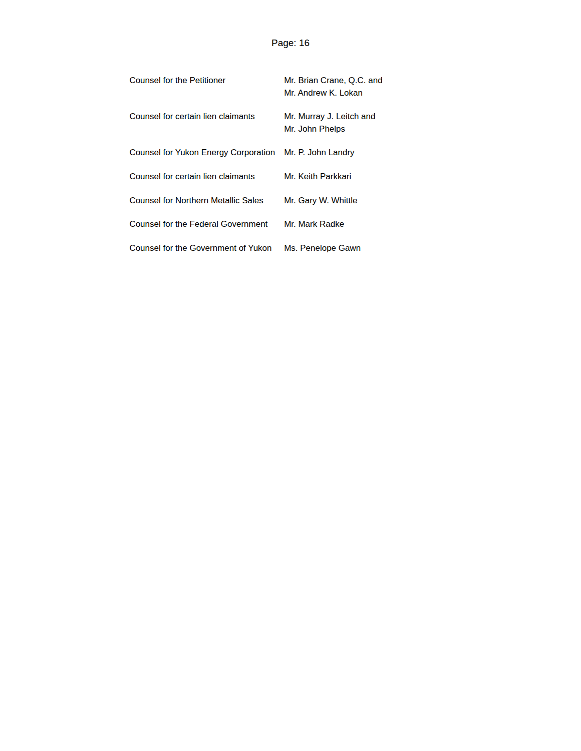Page: 16
| Counsel for the Petitioner | Mr. Brian Crane, Q.C. and Mr. Andrew K. Lokan |
| Counsel for certain lien claimants | Mr. Murray J. Leitch and Mr. John Phelps |
| Counsel for Yukon Energy Corporation | Mr. P. John Landry |
| Counsel for certain lien claimants | Mr. Keith Parkkari |
| Counsel for Northern Metallic Sales | Mr. Gary W. Whittle |
| Counsel for the Federal Government | Mr. Mark Radke |
| Counsel for the Government of Yukon | Ms. Penelope Gawn |